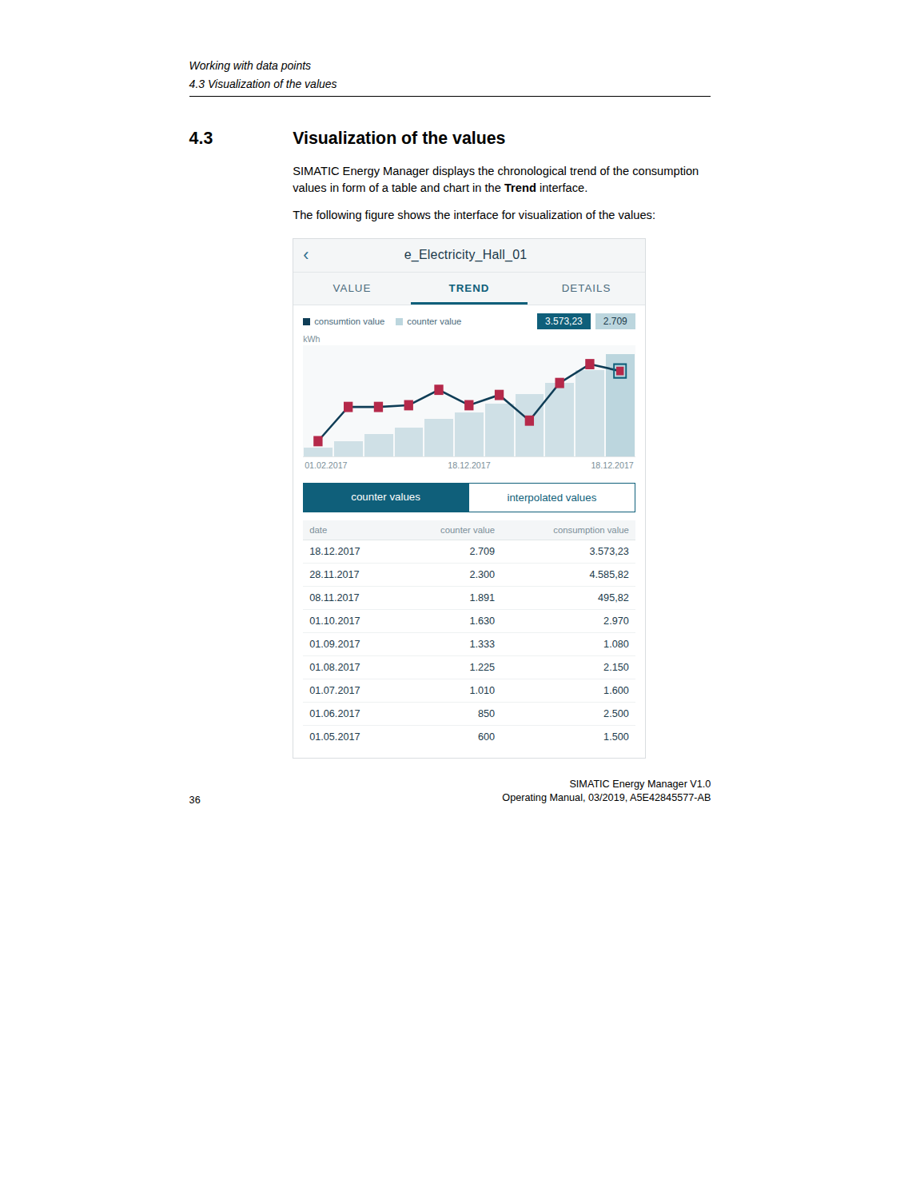Working with data points
4.3 Visualization of the values
4.3
Visualization of the values
SIMATIC Energy Manager displays the chronological trend of the consumption values in form of a table and chart in the Trend interface.
The following figure shows the interface for visualization of the values:
‹
e_Electricity_Hall_01
VALUE
TREND
DETAILS
consumtion value counter value 3.573,23 2.709
kWh
01.02.2017 18.12.2017 18.12.2017
counter values
interpolated values
| date | counter value | consumption value |
| --- | --- | --- |
| 18.12.2017 | 2.709 | 3.573,23 |
| 28.11.2017 | 2.300 | 4.585,82 |
| 08.11.2017 | 1.891 | 495,82 |
| 01.10.2017 | 1.630 | 2.970 |
| 01.09.2017 | 1.333 | 1.080 |
| 01.08.2017 | 1.225 | 2.150 |
| 01.07.2017 | 1.010 | 1.600 |
| 01.06.2017 | 850 | 2.500 |
| 01.05.2017 | 600 | 1.500 |
36
SIMATIC Energy Manager V1.0
Operating Manual, 03/2019, A5E42845577-AB